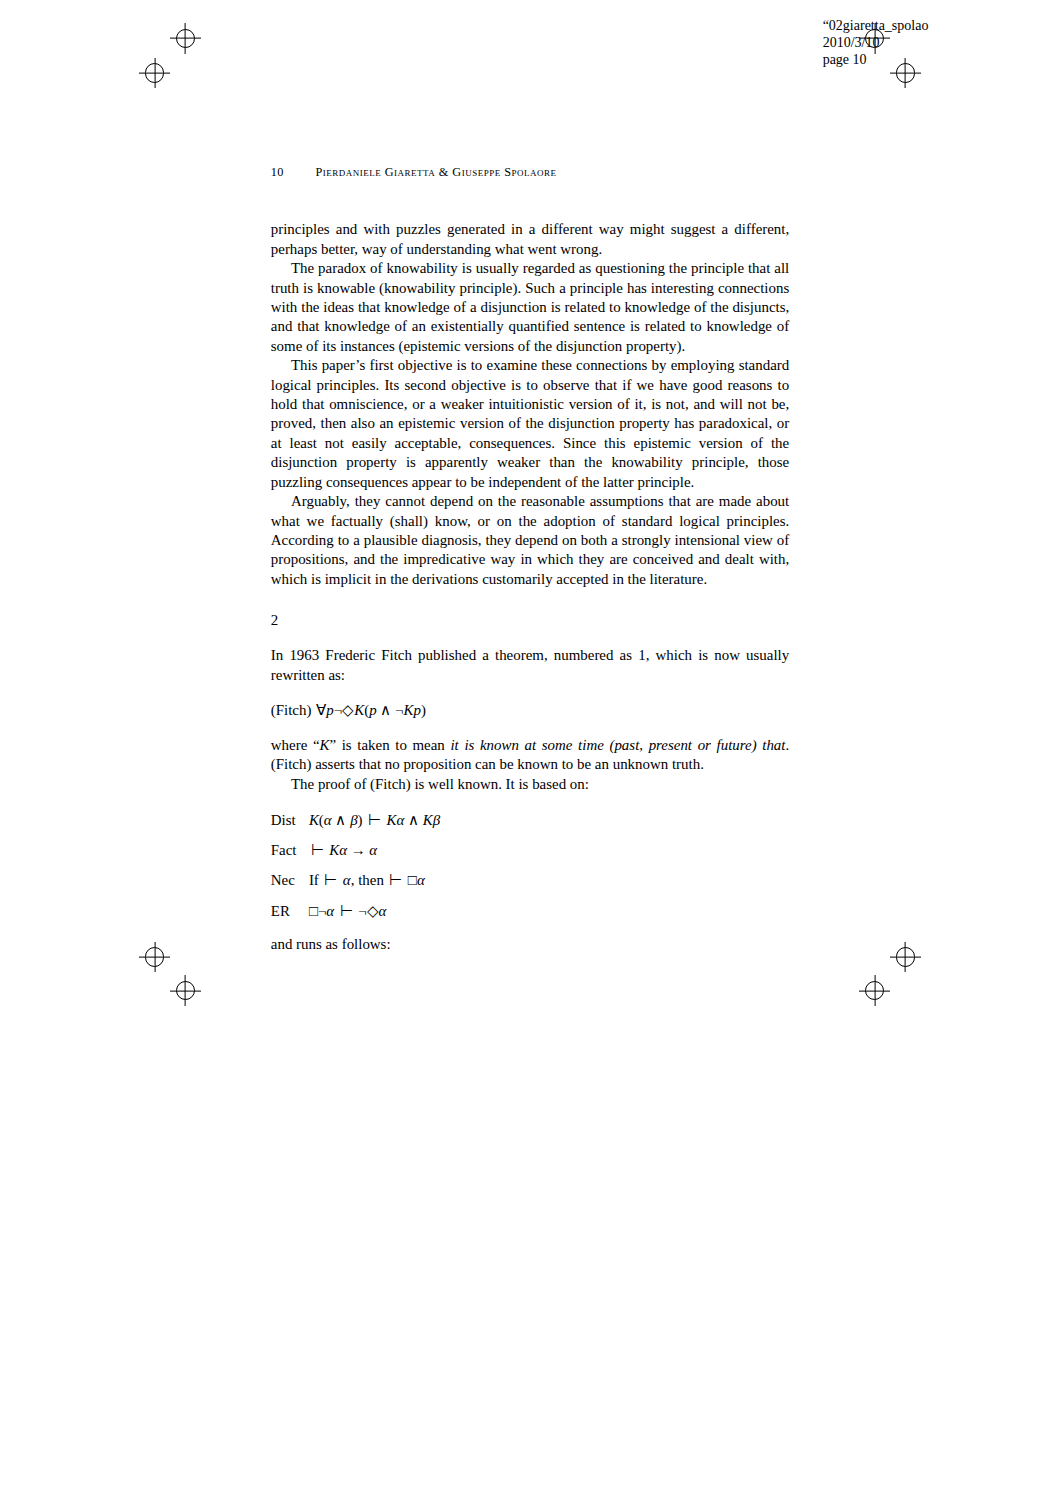“02giaretta_spolao
2010/3/10
page 10
10 Pierdaniele Giaretta & Giuseppe Spolaore
principles and with puzzles generated in a different way might suggest a different, perhaps better, way of understanding what went wrong.
The paradox of knowability is usually regarded as questioning the principle that all truth is knowable (knowability principle). Such a principle has interesting connections with the ideas that knowledge of a disjunction is related to knowledge of the disjuncts, and that knowledge of an existentially quantified sentence is related to knowledge of some of its instances (epistemic versions of the disjunction property).
This paper’s first objective is to examine these connections by employing standard logical principles. Its second objective is to observe that if we have good reasons to hold that omniscience, or a weaker intuitionistic version of it, is not, and will not be, proved, then also an epistemic version of the disjunction property has paradoxical, or at least not easily acceptable, consequences. Since this epistemic version of the disjunction property is apparently weaker than the knowability principle, those puzzling consequences appear to be independent of the latter principle.
Arguably, they cannot depend on the reasonable assumptions that are made about what we factually (shall) know, or on the adoption of standard logical principles. According to a plausible diagnosis, they depend on both a strongly intensional view of propositions, and the impredicative way in which they are conceived and dealt with, which is implicit in the derivations customarily accepted in the literature.
2
In 1963 Frederic Fitch published a theorem, numbered as 1, which is now usually rewritten as:
(Fitch)∀p¬◇K(p ∧ ¬Kp)
where “K” is taken to mean it is known at some time (past, present or future) that. (Fitch) asserts that no proposition can be known to be an unknown truth.
The proof of (Fitch) is well known. It is based on:
Dist K(α ∧ β) ⊢ Kα ∧ Kβ
Fact⊢ Kα → α
Nec If ⊢ α, then ⊢ □α
ER□¬α ⊢ ¬◇α
and runs as follows: